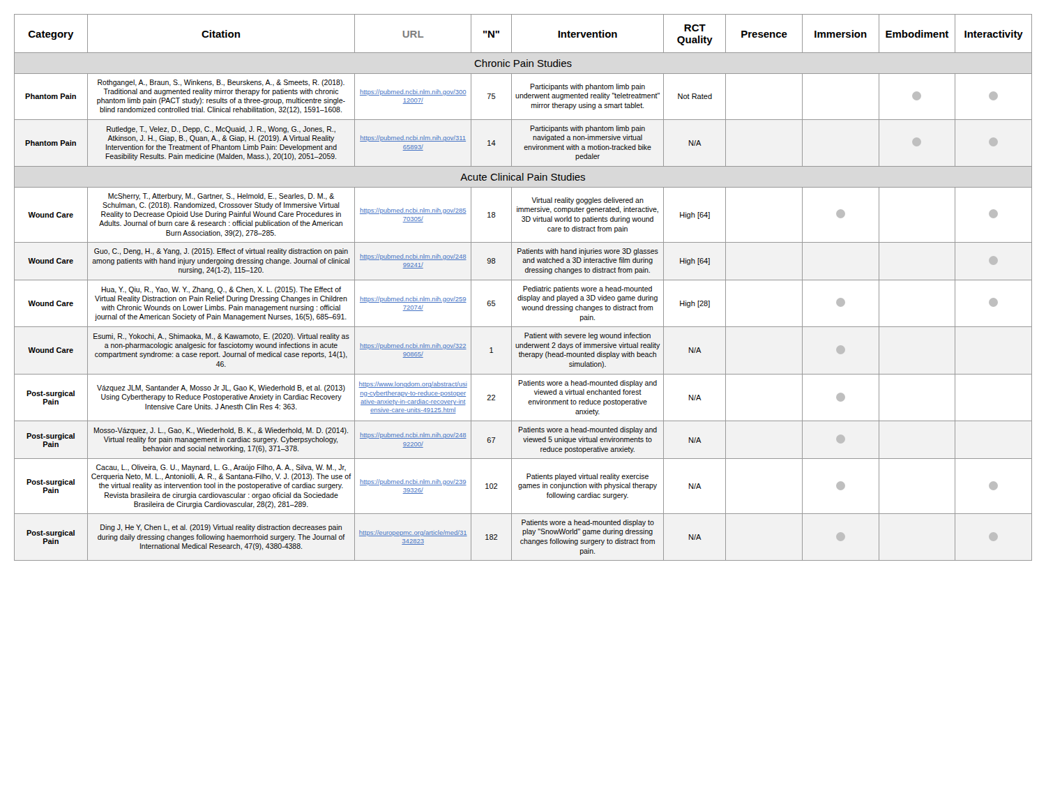| Category | Citation | URL | "N" | Intervention | RCT Quality | Presence | Immersion | Embodiment | Interactivity |
| --- | --- | --- | --- | --- | --- | --- | --- | --- | --- |
| Chronic Pain Studies |
| Phantom Pain | Rothgangel, A., Braun, S., Winkens, B., Beurskens, A., & Smeets, R. (2018). Traditional and augmented reality mirror therapy for patients with chronic phantom limb pain (PACT study): results of a three-group, multicentre single-blind randomized controlled trial. Clinical rehabilitation, 32(12), 1591–1608. | https://pubmed.ncbi.nlm.nih.gov/30012007/ | 75 | Participants with phantom limb pain underwent augmented reality "teletreatment" mirror therapy using a smart tablet. | Not Rated | | | | |
| Phantom Pain | Rutledge, T., Velez, D., Depp, C., McQuaid, J. R., Wong, G., Jones, R., Atkinson, J. H., Giap, B., Quan, A., & Giap, H. (2019). A Virtual Reality Intervention for the Treatment of Phantom Limb Pain: Development and Feasibility Results. Pain medicine (Malden, Mass.), 20(10), 2051–2059. | https://pubmed.ncbi.nlm.nih.gov/31165893/ | 14 | Participants with phantom limb pain navigated a non-immersive virtual environment with a motion-tracked bike pedaler | N/A | | | | |
| Acute Clinical Pain Studies |
| Wound Care | McSherry, T., Atterbury, M., Gartner, S., Helmold, E., Searles, D. M., & Schulman, C. (2018). Randomized, Crossover Study of Immersive Virtual Reality to Decrease Opioid Use During Painful Wound Care Procedures in Adults. Journal of burn care & research : official publication of the American Burn Association, 39(2), 278–285. | https://pubmed.ncbi.nlm.nih.gov/28570305/ | 18 | Virtual reality goggles delivered an immersive, computer generated, interactive, 3D virtual world to patients during wound care to distract from pain | High [64] | | | | |
| Wound Care | Guo, C., Deng, H., & Yang, J. (2015). Effect of virtual reality distraction on pain among patients with hand injury undergoing dressing change. Journal of clinical nursing, 24(1-2), 115–120. | https://pubmed.ncbi.nlm.nih.gov/24899241/ | 98 | Patients with hand injuries wore 3D glasses and watched a 3D interactive film during dressing changes to distract from pain. | High [64] | | | | |
| Wound Care | Hua, Y., Qiu, R., Yao, W. Y., Zhang, Q., & Chen, X. L. (2015). The Effect of Virtual Reality Distraction on Pain Relief During Dressing Changes in Children with Chronic Wounds on Lower Limbs. Pain management nursing : official journal of the American Society of Pain Management Nurses, 16(5), 685–691. | https://pubmed.ncbi.nlm.nih.gov/25972074/ | 65 | Pediatric patients wore a head-mounted display and played a 3D video game during wound dressing changes to distract from pain. | High [28] | | | | |
| Wound Care | Esumi, R., Yokochi, A., Shimaoka, M., & Kawamoto, E. (2020). Virtual reality as a non-pharmacologic analgesic for fasciotomy wound infections in acute compartment syndrome: a case report. Journal of medical case reports, 14(1), 46. | https://pubmed.ncbi.nlm.nih.gov/32290865/ | 1 | Patient with severe leg wound infection underwent 2 days of immersive virtual reality therapy (head-mounted display with beach simulation). | N/A | | | | |
| Post-surgical Pain | Vázquez JLM, Santander A, Mosso Jr JL, Gao K, Wiederhold B, et al. (2013) Using Cybertherapy to Reduce Postoperative Anxiety in Cardiac Recovery Intensive Care Units. J Anesth Clin Res 4: 363. | https://www.longdom.org/abstract/using-cybertherapy-to-reduce-postoperative-anxiety-in-cardiac-recovery-intensive-care-units-49125.html | 22 | Patients wore a head-mounted display and viewed a virtual enchanted forest environment to reduce postoperative anxiety. | N/A | | | | |
| Post-surgical Pain | Mosso-Vázquez, J. L., Gao, K., Wiederhold, B. K., & Wiederhold, M. D. (2014). Virtual reality for pain management in cardiac surgery. Cyberpsychology, behavior and social networking, 17(6), 371–378. | https://pubmed.ncbi.nlm.nih.gov/24892200/ | 67 | Patients wore a head-mounted display and viewed 5 unique virtual environments to reduce postoperative anxiety. | N/A | | | | |
| Post-surgical Pain | Cacau, L., Oliveira, G. U., Maynard, L. G., Araújo Filho, A. A., Silva, W. M., Jr, Cerqueria Neto, M. L., Antoniolli, A. R., & Santana-Filho, V. J. (2013). The use of the virtual reality as intervention tool in the postoperative of cardiac surgery. Revista brasileira de cirurgia cardiovascular : orgao oficial da Sociedade Brasileira de Cirurgia Cardiovascular, 28(2), 281–289. | https://pubmed.ncbi.nlm.nih.gov/23939326/ | 102 | Patients played virtual reality exercise games in conjunction with physical therapy following cardiac surgery. | N/A | | | | |
| Post-surgical Pain | Ding J, He Y, Chen L, et al. (2019) Virtual reality distraction decreases pain during daily dressing changes following haemorrhoid surgery. The Journal of International Medical Research, 47(9), 4380-4388. | https://europepmc.org/article/med/31342823 | 182 | Patients wore a head-mounted display to play "SnowWorld" game during dressing changes following surgery to distract from pain. | N/A | | | | |